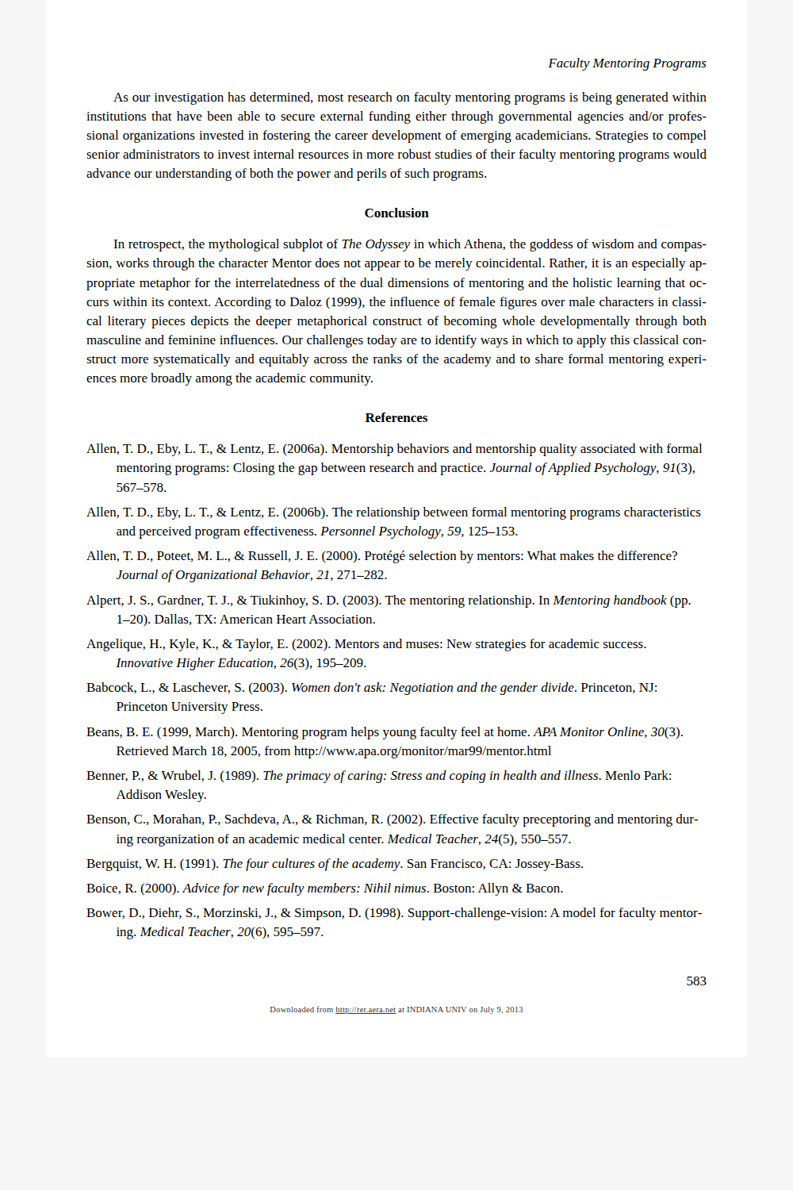Faculty Mentoring Programs
As our investigation has determined, most research on faculty mentoring programs is being generated within institutions that have been able to secure external funding either through governmental agencies and/or professional organizations invested in fostering the career development of emerging academicians. Strategies to compel senior administrators to invest internal resources in more robust studies of their faculty mentoring programs would advance our understanding of both the power and perils of such programs.
Conclusion
In retrospect, the mythological subplot of The Odyssey in which Athena, the goddess of wisdom and compassion, works through the character Mentor does not appear to be merely coincidental. Rather, it is an especially appropriate metaphor for the interrelatedness of the dual dimensions of mentoring and the holistic learning that occurs within its context. According to Daloz (1999), the influence of female figures over male characters in classical literary pieces depicts the deeper metaphorical construct of becoming whole developmentally through both masculine and feminine influences. Our challenges today are to identify ways in which to apply this classical construct more systematically and equitably across the ranks of the academy and to share formal mentoring experiences more broadly among the academic community.
References
Allen, T. D., Eby, L. T., & Lentz, E. (2006a). Mentorship behaviors and mentorship quality associated with formal mentoring programs: Closing the gap between research and practice. Journal of Applied Psychology, 91(3), 567–578.
Allen, T. D., Eby, L. T., & Lentz, E. (2006b). The relationship between formal mentoring programs characteristics and perceived program effectiveness. Personnel Psychology, 59, 125–153.
Allen, T. D., Poteet, M. L., & Russell, J. E. (2000). Protégé selection by mentors: What makes the difference? Journal of Organizational Behavior, 21, 271–282.
Alpert, J. S., Gardner, T. J., & Tiukinhoy, S. D. (2003). The mentoring relationship. In Mentoring handbook (pp. 1–20). Dallas, TX: American Heart Association.
Angelique, H., Kyle, K., & Taylor, E. (2002). Mentors and muses: New strategies for academic success. Innovative Higher Education, 26(3), 195–209.
Babcock, L., & Laschever, S. (2003). Women don't ask: Negotiation and the gender divide. Princeton, NJ: Princeton University Press.
Beans, B. E. (1999, March). Mentoring program helps young faculty feel at home. APA Monitor Online, 30(3). Retrieved March 18, 2005, from http://www.apa.org/monitor/mar99/mentor.html
Benner, P., & Wrubel, J. (1989). The primacy of caring: Stress and coping in health and illness. Menlo Park: Addison Wesley.
Benson, C., Morahan, P., Sachdeva, A., & Richman, R. (2002). Effective faculty preceptoring and mentoring during reorganization of an academic medical center. Medical Teacher, 24(5), 550–557.
Bergquist, W. H. (1991). The four cultures of the academy. San Francisco, CA: Jossey-Bass.
Boice, R. (2000). Advice for new faculty members: Nihil nimus. Boston: Allyn & Bacon.
Bower, D., Diehr, S., Morzinski, J., & Simpson, D. (1998). Support-challenge-vision: A model for faculty mentoring. Medical Teacher, 20(6), 595–597.
583
Downloaded from http://rer.aera.net at INDIANA UNIV on July 9, 2013